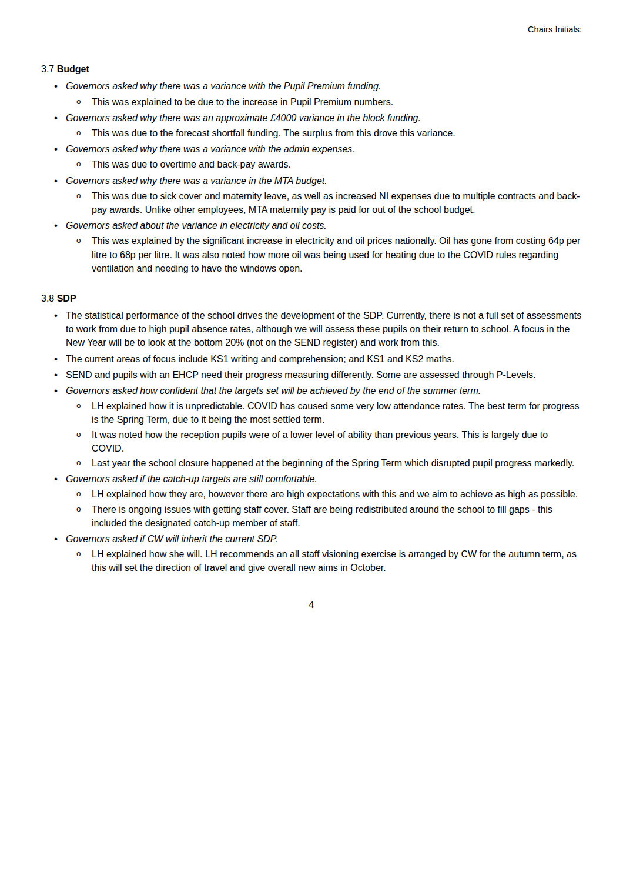Chairs Initials:
3.7 Budget
Governors asked why there was a variance with the Pupil Premium funding.
This was explained to be due to the increase in Pupil Premium numbers.
Governors asked why there was an approximate £4000 variance in the block funding.
This was due to the forecast shortfall funding. The surplus from this drove this variance.
Governors asked why there was a variance with the admin expenses.
This was due to overtime and back-pay awards.
Governors asked why there was a variance in the MTA budget.
This was due to sick cover and maternity leave, as well as increased NI expenses due to multiple contracts and back-pay awards. Unlike other employees, MTA maternity pay is paid for out of the school budget.
Governors asked about the variance in electricity and oil costs.
This was explained by the significant increase in electricity and oil prices nationally. Oil has gone from costing 64p per litre to 68p per litre. It was also noted how more oil was being used for heating due to the COVID rules regarding ventilation and needing to have the windows open.
3.8 SDP
The statistical performance of the school drives the development of the SDP. Currently, there is not a full set of assessments to work from due to high pupil absence rates, although we will assess these pupils on their return to school. A focus in the New Year will be to look at the bottom 20% (not on the SEND register) and work from this.
The current areas of focus include KS1 writing and comprehension; and KS1 and KS2 maths.
SEND and pupils with an EHCP need their progress measuring differently. Some are assessed through P-Levels.
Governors asked how confident that the targets set will be achieved by the end of the summer term.
LH explained how it is unpredictable. COVID has caused some very low attendance rates. The best term for progress is the Spring Term, due to it being the most settled term.
It was noted how the reception pupils were of a lower level of ability than previous years. This is largely due to COVID.
Last year the school closure happened at the beginning of the Spring Term which disrupted pupil progress markedly.
Governors asked if the catch-up targets are still comfortable.
LH explained how they are, however there are high expectations with this and we aim to achieve as high as possible.
There is ongoing issues with getting staff cover. Staff are being redistributed around the school to fill gaps - this included the designated catch-up member of staff.
Governors asked if CW will inherit the current SDP.
LH explained how she will. LH recommends an all staff visioning exercise is arranged by CW for the autumn term, as this will set the direction of travel and give overall new aims in October.
4